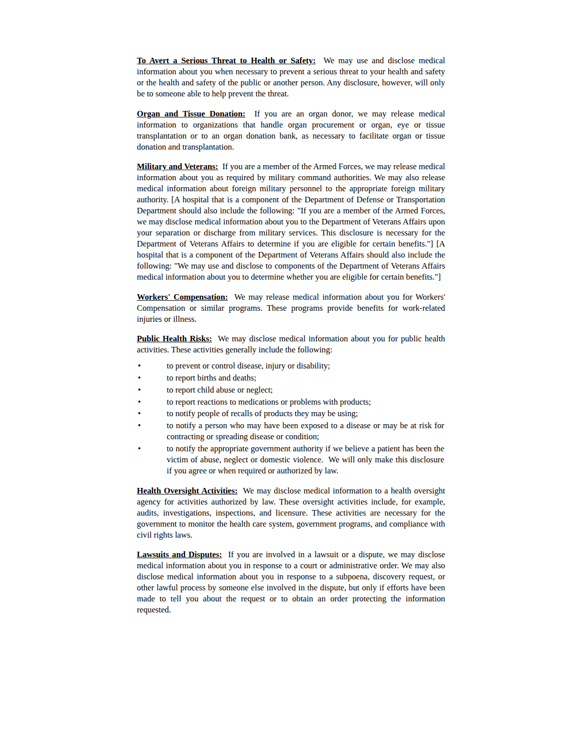To Avert a Serious Threat to Health or Safety: We may use and disclose medical information about you when necessary to prevent a serious threat to your health and safety or the health and safety of the public or another person. Any disclosure, however, will only be to someone able to help prevent the threat.
Organ and Tissue Donation: If you are an organ donor, we may release medical information to organizations that handle organ procurement or organ, eye or tissue transplantation or to an organ donation bank, as necessary to facilitate organ or tissue donation and transplantation.
Military and Veterans: If you are a member of the Armed Forces, we may release medical information about you as required by military command authorities. We may also release medical information about foreign military personnel to the appropriate foreign military authority. [A hospital that is a component of the Department of Defense or Transportation Department should also include the following: "If you are a member of the Armed Forces, we may disclose medical information about you to the Department of Veterans Affairs upon your separation or discharge from military services. This disclosure is necessary for the Department of Veterans Affairs to determine if you are eligible for certain benefits."] [A hospital that is a component of the Department of Veterans Affairs should also include the following: "We may use and disclose to components of the Department of Veterans Affairs medical information about you to determine whether you are eligible for certain benefits."]
Workers' Compensation: We may release medical information about you for Workers' Compensation or similar programs. These programs provide benefits for work-related injuries or illness.
Public Health Risks: We may disclose medical information about you for public health activities. These activities generally include the following:
•to prevent or control disease, injury or disability;
•to report births and deaths;
•to report child abuse or neglect;
•to report reactions to medications or problems with products;
•to notify people of recalls of products they may be using;
•to notify a person who may have been exposed to a disease or may be at risk for contracting or spreading disease or condition;
•to notify the appropriate government authority if we believe a patient has been the victim of abuse, neglect or domestic violence. We will only make this disclosure if you agree or when required or authorized by law.
Health Oversight Activities: We may disclose medical information to a health oversight agency for activities authorized by law. These oversight activities include, for example, audits, investigations, inspections, and licensure. These activities are necessary for the government to monitor the health care system, government programs, and compliance with civil rights laws.
Lawsuits and Disputes: If you are involved in a lawsuit or a dispute, we may disclose medical information about you in response to a court or administrative order. We may also disclose medical information about you in response to a subpoena, discovery request, or other lawful process by someone else involved in the dispute, but only if efforts have been made to tell you about the request or to obtain an order protecting the information requested.